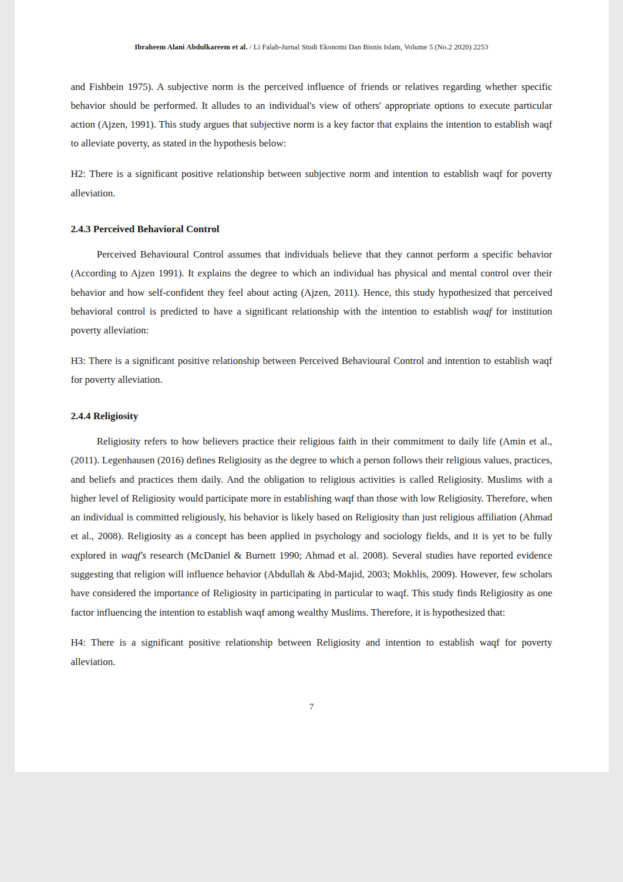Ibraheem Alani Abdulkareem et al. / Li Falah-Jurnal Studi Ekonomi Dan Bisnis Islam, Volume 5 (No.2 2020) 2253
and Fishbein 1975). A subjective norm is the perceived influence of friends or relatives regarding whether specific behavior should be performed. It alludes to an individual's view of others' appropriate options to execute particular action (Ajzen, 1991). This study argues that subjective norm is a key factor that explains the intention to establish waqf to alleviate poverty, as stated in the hypothesis below:
H2: There is a significant positive relationship between subjective norm and intention to establish waqf for poverty alleviation.
2.4.3 Perceived Behavioral Control
Perceived Behavioural Control assumes that individuals believe that they cannot perform a specific behavior (According to Ajzen 1991). It explains the degree to which an individual has physical and mental control over their behavior and how self-confident they feel about acting (Ajzen, 2011). Hence, this study hypothesized that perceived behavioral control is predicted to have a significant relationship with the intention to establish waqf for institution poverty alleviation:
H3: There is a significant positive relationship between Perceived Behavioural Control and intention to establish waqf for poverty alleviation.
2.4.4 Religiosity
Religiosity refers to how believers practice their religious faith in their commitment to daily life (Amin et al., (2011). Legenhausen (2016) defines Religiosity as the degree to which a person follows their religious values, practices, and beliefs and practices them daily. And the obligation to religious activities is called Religiosity. Muslims with a higher level of Religiosity would participate more in establishing waqf than those with low Religiosity. Therefore, when an individual is committed religiously, his behavior is likely based on Religiosity than just religious affiliation (Ahmad et al., 2008). Religiosity as a concept has been applied in psychology and sociology fields, and it is yet to be fully explored in waqf's research (McDaniel & Burnett 1990; Ahmad et al. 2008). Several studies have reported evidence suggesting that religion will influence behavior (Abdullah & Abd-Majid, 2003; Mokhlis, 2009). However, few scholars have considered the importance of Religiosity in participating in particular to waqf. This study finds Religiosity as one factor influencing the intention to establish waqf among wealthy Muslims. Therefore, it is hypothesized that:
H4: There is a significant positive relationship between Religiosity and intention to establish waqf for poverty alleviation.
7